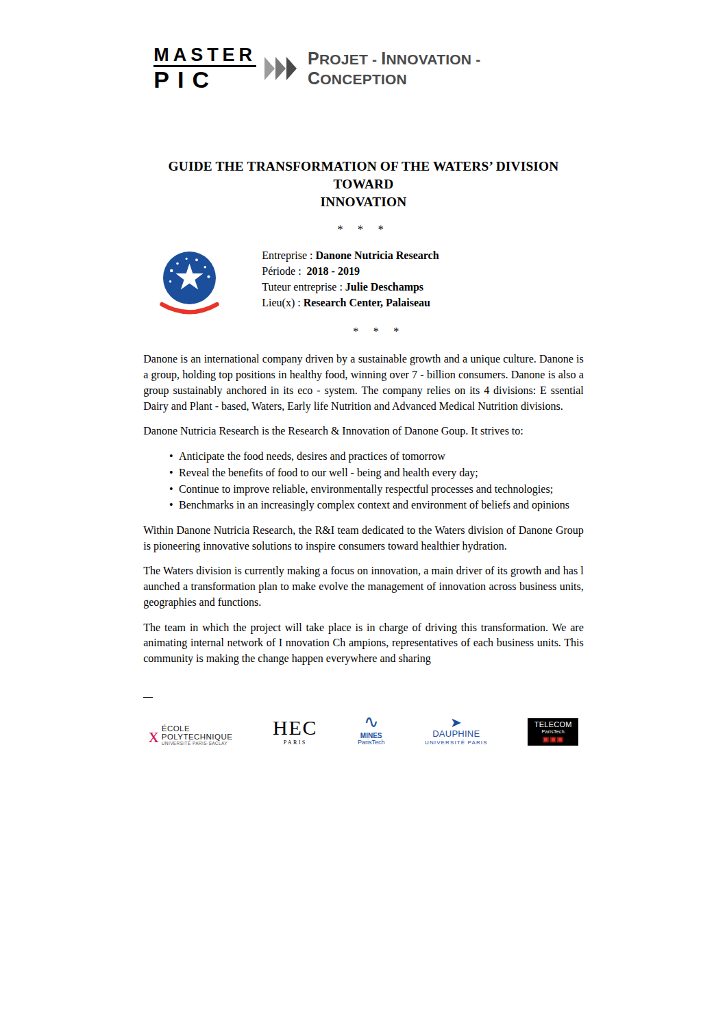MASTER
PIC
PROJET - INNOVATION - CONCEPTION
GUIDE THE TRANSFORMATION OF THE WATERS’ DIVISION TOWARD
INNOVATION
* * *
Entreprise : Danone Nutricia Research
Période : 2018 - 2019
Tuteur entreprise : Julie Deschamps
Lieu(x) : Research Center, Palaiseau
* * *
Danone is an international company driven by a sustainable growth and a unique culture. Danone is a group, holding top positions in healthy food, winning over 7 - billion consumers. Danone is also a group sustainably anchored in its eco - system. The company relies on its 4 divisions: E ssential Dairy and Plant - based, Waters, Early life Nutrition and Advanced Medical Nutrition divisions.
Danone Nutricia Research is the Research & Innovation of Danone Goup. It strives to:
Anticipate the food needs, desires and practices of tomorrow
Reveal the benefits of food to our well - being and health every day;
Continue to improve reliable, environmentally respectful processes and technologies;
Benchmarks in an increasingly complex context and environment of beliefs and opinions
Within Danone Nutricia Research, the R&I team dedicated to the Waters division of Danone Group is pioneering innovative solutions to inspire consumers toward healthier hydration.
The Waters division is currently making a focus on innovation, a main driver of its growth and has l aunched a transformation plan to make evolve the management of innovation across business units, geographies and functions.
The team in which the project will take place is in charge of driving this transformation. We are animating internal network of I nnovation Ch ampions, representatives of each business units. This community is making the change happen everywhere and sharing
x
ÉCOLE
POLYTECHNIQUE
UNIVERSITÉ PARIS-SACLAY
HEC
PARIS
∿
MINES
ParisTech
➤
DAUPHINE
UNIVERSITÉ PARIS
TELECOM
ParisTech
▣▣▣